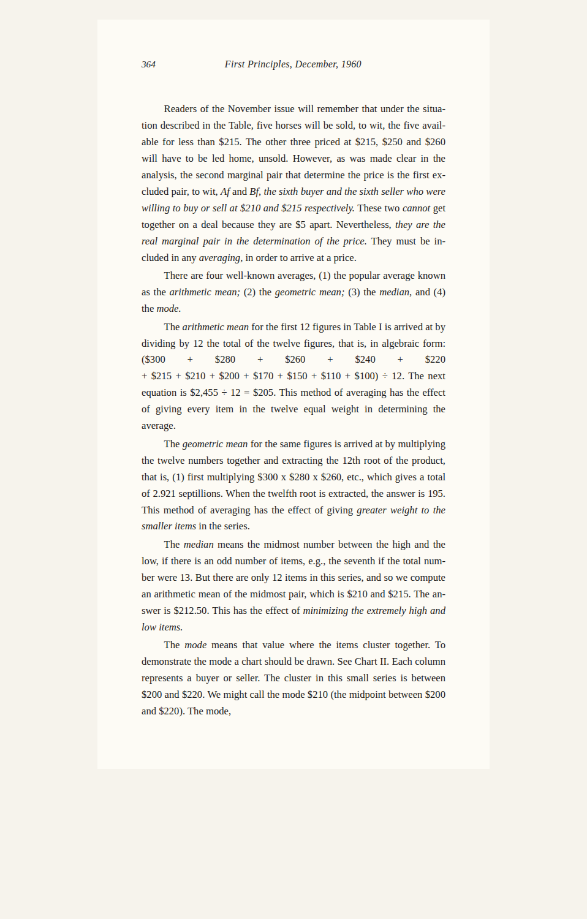364 First Principles, December, 1960
Readers of the November issue will remember that under the situation described in the Table, five horses will be sold, to wit, the five available for less than $215. The other three priced at $215, $250 and $260 will have to be led home, unsold. However, as was made clear in the analysis, the second marginal pair that determine the price is the first excluded pair, to wit, Af and Bf, the sixth buyer and the sixth seller who were willing to buy or sell at $210 and $215 respectively. These two cannot get together on a deal because they are $5 apart. Nevertheless, they are the real marginal pair in the determination of the price. They must be included in any averaging, in order to arrive at a price.
There are four well-known averages, (1) the popular average known as the arithmetic mean; (2) the geometric mean; (3) the median, and (4) the mode.
The arithmetic mean for the first 12 figures in Table I is arrived at by dividing by 12 the total of the twelve figures, that is, in algebraic form: ($300 + $280 + $260 + $240 + $220 + $215 + $210 + $200 + $170 + $150 + $110 + $100) ÷ 12. The next equation is $2,455 ÷ 12 = $205. This method of averaging has the effect of giving every item in the twelve equal weight in determining the average.
The geometric mean for the same figures is arrived at by multiplying the twelve numbers together and extracting the 12th root of the product, that is, (1) first multiplying $300 x $280 x $260, etc., which gives a total of 2.921 septillions. When the twelfth root is extracted, the answer is 195. This method of averaging has the effect of giving greater weight to the smaller items in the series.
The median means the midmost number between the high and the low, if there is an odd number of items, e.g., the seventh if the total number were 13. But there are only 12 items in this series, and so we compute an arithmetic mean of the midmost pair, which is $210 and $215. The answer is $212.50. This has the effect of minimizing the extremely high and low items.
The mode means that value where the items cluster together. To demonstrate the mode a chart should be drawn. See Chart II. Each column represents a buyer or seller. The cluster in this small series is between $200 and $220. We might call the mode $210 (the midpoint between $200 and $220). The mode,